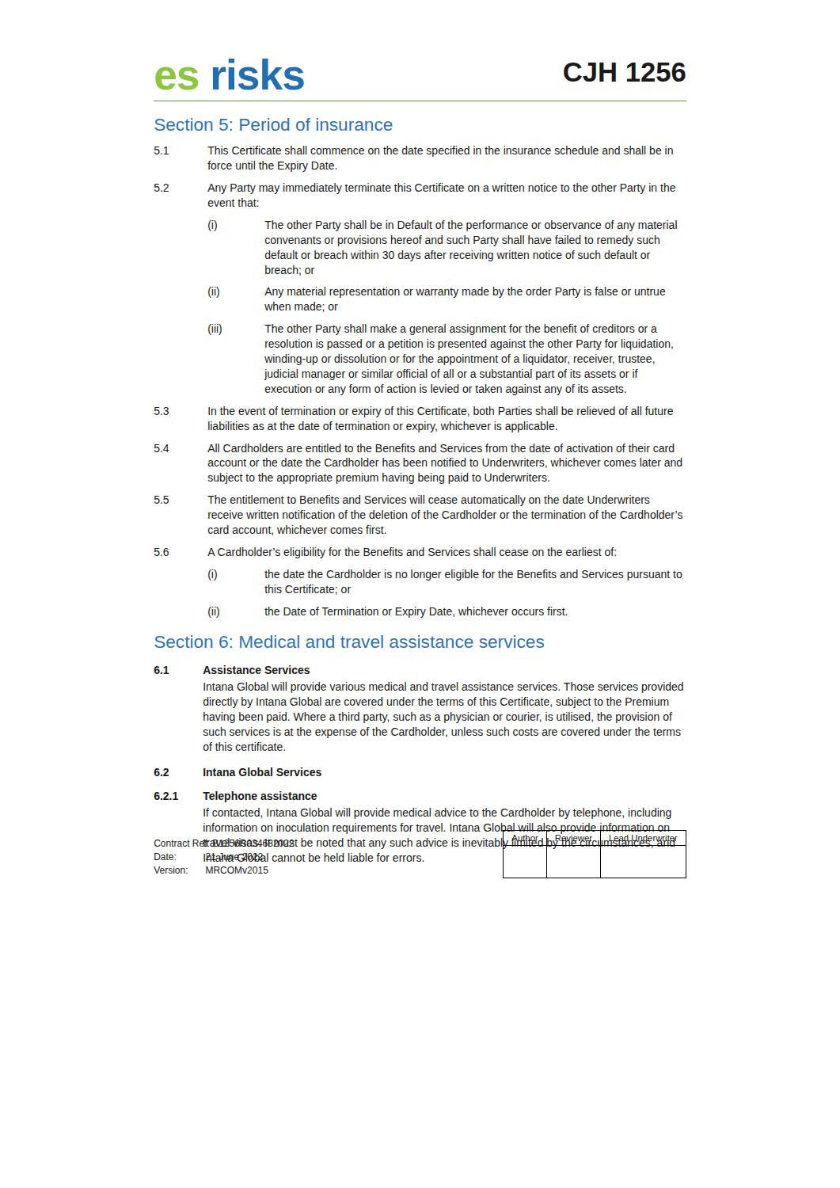es risks
CJH 1256
Section 5: Period of insurance
5.1
This Certificate shall commence on the date specified in the insurance schedule and shall be in force until the Expiry Date.
5.2
Any Party may immediately terminate this Certificate on a written notice to the other Party in the event that:
(i) The other Party shall be in Default of the performance or observance of any material convenants or provisions hereof and such Party shall have failed to remedy such default or breach within 30 days after receiving written notice of such default or breach; or
(ii) Any material representation or warranty made by the order Party is false or untrue when made; or
(iii) The other Party shall make a general assignment for the benefit of creditors or a resolution is passed or a petition is presented against the other Party for liquidation, winding-up or dissolution or for the appointment of a liquidator, receiver, trustee, judicial manager or similar official of all or a substantial part of its assets or if execution or any form of action is levied or taken against any of its assets.
5.3
In the event of termination or expiry of this Certificate, both Parties shall be relieved of all future liabilities as at the date of termination or expiry, whichever is applicable.
5.4
All Cardholders are entitled to the Benefits and Services from the date of activation of their card account or the date the Cardholder has been notified to Underwriters, whichever comes later and subject to the appropriate premium having being paid to Underwriters.
5.5
The entitlement to Benefits and Services will cease automatically on the date Underwriters receive written notification of the deletion of the Cardholder or the termination of the Cardholder’s card account, whichever comes first.
5.6
A Cardholder’s eligibility for the Benefits and Services shall cease on the earliest of:
(i) the date the Cardholder is no longer eligible for the Benefits and Services pursuant to this Certificate; or
(ii) the Date of Termination or Expiry Date, whichever occurs first.
Section 6: Medical and travel assistance services
6.1
Assistance Services
Intana Global will provide various medical and travel assistance services. Those services provided directly by Intana Global are covered under the terms of this Certificate, subject to the Premium having been paid. Where a third party, such as a physician or courier, is utilised, the provision of such services is at the expense of the Cardholder, unless such costs are covered under the terms of this certificate.
6.2
Intana Global Services
6.2.1
Telephone assistance
If contacted, Intana Global will provide medical advice to the Cardholder by telephone, including information on inoculation requirements for travel. Intana Global will also provide information on travel visas. It must be noted that any such advice is inevitably limited by the circumstances, and Intana Global cannot be held liable for errors.
Contract Ref: B1256R034682022
Date: 21 June 2022
Version: MRCOMv2015
| Author | Reviewer | Lead Underwriter |
| --- | --- | --- |